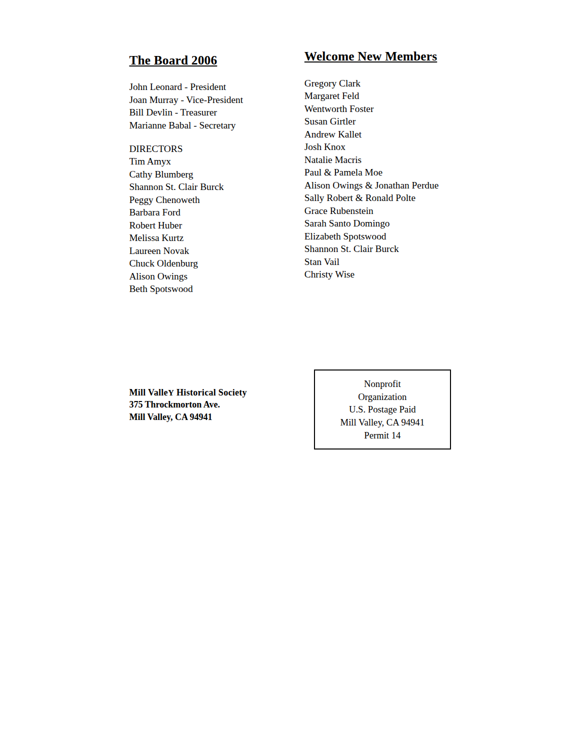The Board 2006
John Leonard - President
Joan Murray - Vice-President
Bill Devlin - Treasurer
Marianne Babal - Secretary
DIRECTORS
Tim Amyx
Cathy Blumberg
Shannon St. Clair Burck
Peggy Chenoweth
Barbara Ford
Robert Huber
Melissa Kurtz
Laureen Novak
Chuck Oldenburg
Alison Owings
Beth Spotswood
Welcome New Members
Gregory Clark
Margaret Feld
Wentworth Foster
Susan Girtler
Andrew Kallet
Josh Knox
Natalie Macris
Paul & Pamela Moe
Alison Owings & Jonathan Perdue
Sally Robert & Ronald Polte
Grace Rubenstein
Sarah Santo Domingo
Elizabeth Spotswood
Shannon St. Clair Burck
Stan Vail
Christy Wise
Mill ValleY Historical Society
375 Throckmorton Ave.
Mill Valley, CA 94941
Nonprofit
Organization
U.S. Postage Paid
Mill Valley, CA 94941
Permit 14